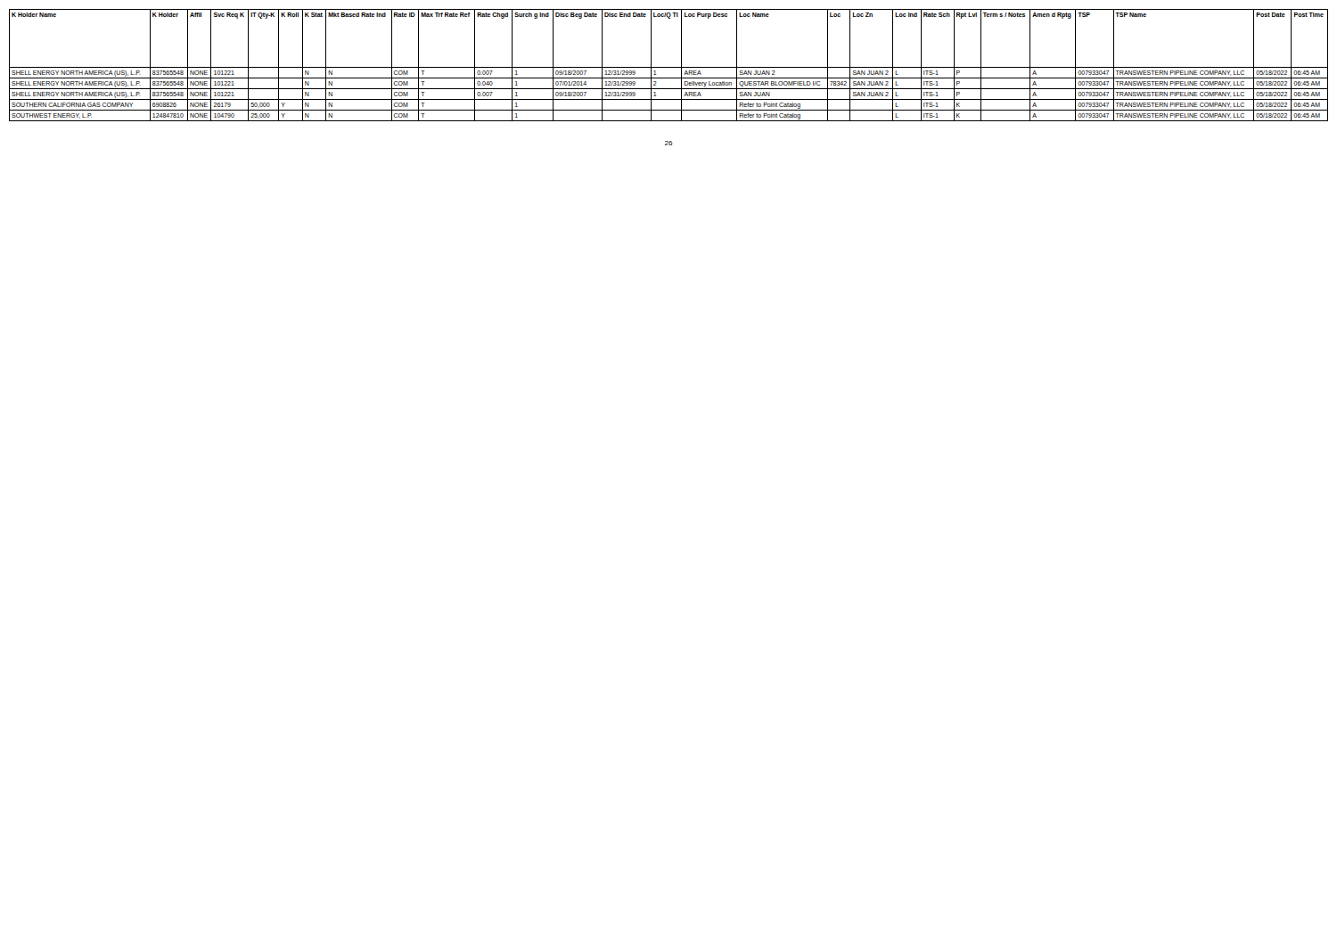| K Holder Name | K Holder | Affil | Svc Req K | IT Qty-K | K Roll | K Stat | Mkt Based Rate Ind | Rate ID | Max Trf Rate Ref | Rate Chgd | Surch g Ind | Disc Beg Date | Disc End Date | Loc/Q TI | Loc Purp Desc | Loc Name | Loc | Loc Zn | Loc Ind | Rate Sch | Rpt Lvl | Term s / Notes | Amen d Rptg | TSP | TSP Name | Post Date | Post Time |
| --- | --- | --- | --- | --- | --- | --- | --- | --- | --- | --- | --- | --- | --- | --- | --- | --- | --- | --- | --- | --- | --- | --- | --- | --- | --- | --- | --- |
| SHELL ENERGY NORTH AMERICA (US), L.P. | 837565548 | NONE | 101221 | | | N | N | COM | T | 0.007 | 1 | 09/18/2007 | 12/31/2999 | 1 | AREA | SAN JUAN 2 | | SAN JUAN 2 | L | ITS-1 | P | | A | 007933047 | TRANSWESTERN PIPELINE COMPANY, LLC | 05/18/2022 | 06:45 AM |
| SHELL ENERGY NORTH AMERICA (US), L.P. | 837565548 | NONE | 101221 | | | N | N | COM | T | 0.040 | 1 | 07/01/2014 | 12/31/2999 | 2 | Delivery Location | QUESTAR BLOOMFIELD I/C | 78342 | SAN JUAN 2 | L | ITS-1 | P | | A | 007933047 | TRANSWESTERN PIPELINE COMPANY, LLC | 05/18/2022 | 06:45 AM |
| SHELL ENERGY NORTH AMERICA (US), L.P. | 837565548 | NONE | 101221 | | | N | N | COM | T | 0.007 | 1 | 09/18/2007 | 12/31/2999 | 1 | AREA | SAN JUAN | | SAN JUAN 2 | L | ITS-1 | P | | A | 007933047 | TRANSWESTERN PIPELINE COMPANY, LLC | 05/18/2022 | 06:45 AM |
| SOUTHERN CALIFORNIA GAS COMPANY | 6908826 | NONE | 26179 | 50,000 | Y | N | N | COM | T | | 1 | | | | | Refer to Point Catalog | | | L | ITS-1 | K | | A | 007933047 | TRANSWESTERN PIPELINE COMPANY, LLC | 05/18/2022 | 06:45 AM |
| SOUTHWEST ENERGY, L.P. | 124847810 | NONE | 104790 | 25,000 | Y | N | N | COM | T | | 1 | | | | | Refer to Point Catalog | | | L | ITS-1 | K | | A | 007933047 | TRANSWESTERN PIPELINE COMPANY, LLC | 05/18/2022 | 06:45 AM |
26